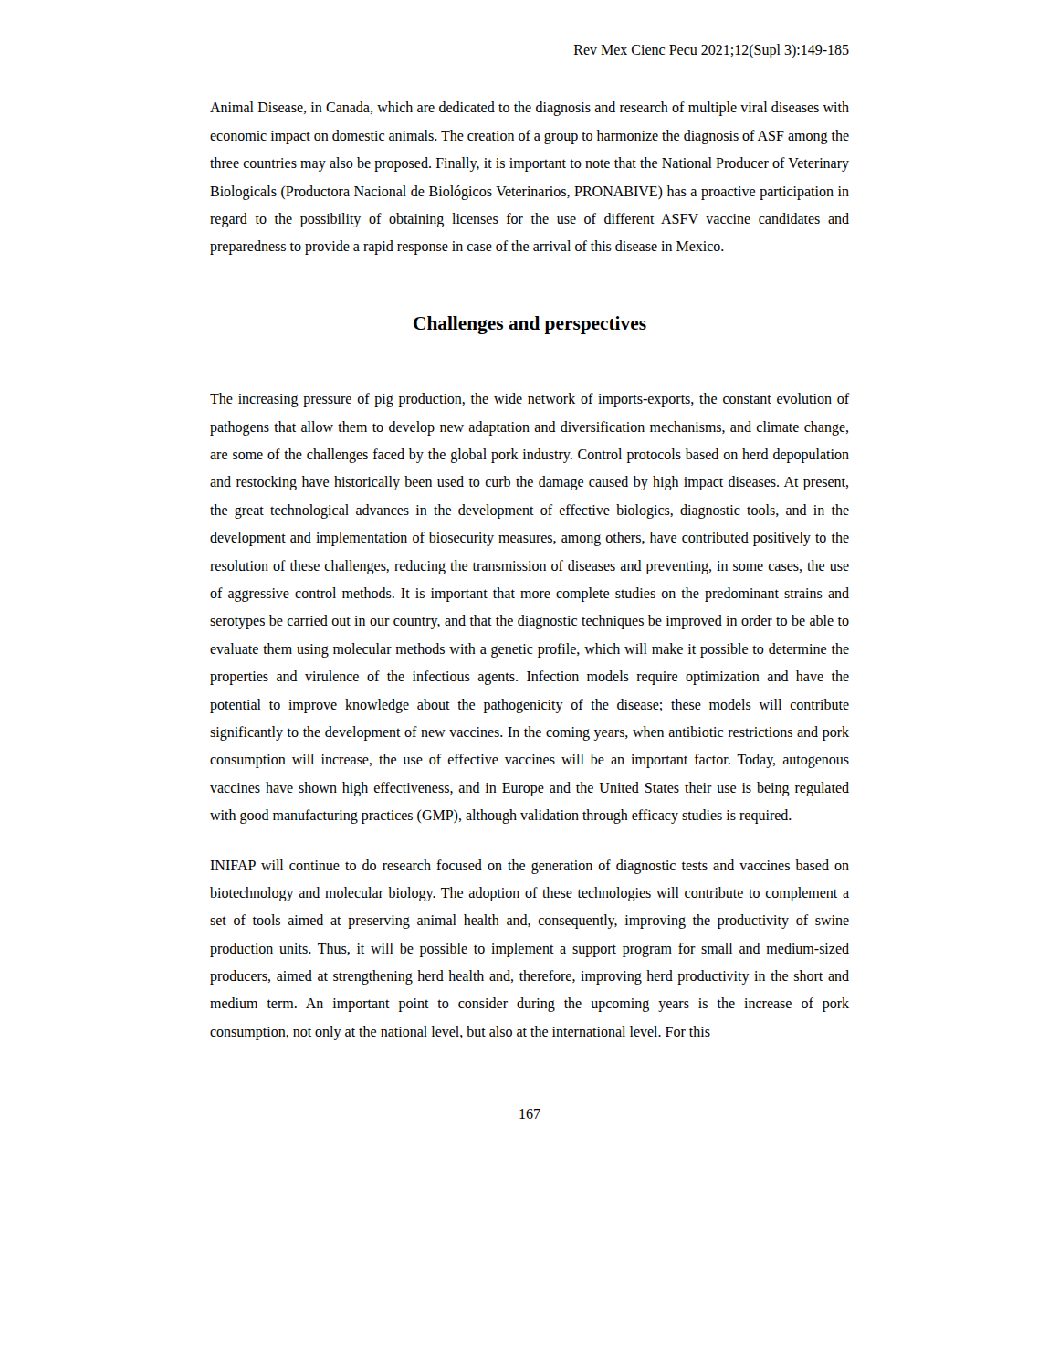Rev Mex Cienc Pecu 2021;12(Supl 3):149-185
Animal Disease, in Canada, which are dedicated to the diagnosis and research of multiple viral diseases with economic impact on domestic animals. The creation of a group to harmonize the diagnosis of ASF among the three countries may also be proposed. Finally, it is important to note that the National Producer of Veterinary Biologicals (Productora Nacional de Biológicos Veterinarios, PRONABIVE) has a proactive participation in regard to the possibility of obtaining licenses for the use of different ASFV vaccine candidates and preparedness to provide a rapid response in case of the arrival of this disease in Mexico.
Challenges and perspectives
The increasing pressure of pig production, the wide network of imports-exports, the constant evolution of pathogens that allow them to develop new adaptation and diversification mechanisms, and climate change, are some of the challenges faced by the global pork industry. Control protocols based on herd depopulation and restocking have historically been used to curb the damage caused by high impact diseases. At present, the great technological advances in the development of effective biologics, diagnostic tools, and in the development and implementation of biosecurity measures, among others, have contributed positively to the resolution of these challenges, reducing the transmission of diseases and preventing, in some cases, the use of aggressive control methods. It is important that more complete studies on the predominant strains and serotypes be carried out in our country, and that the diagnostic techniques be improved in order to be able to evaluate them using molecular methods with a genetic profile, which will make it possible to determine the properties and virulence of the infectious agents. Infection models require optimization and have the potential to improve knowledge about the pathogenicity of the disease; these models will contribute significantly to the development of new vaccines. In the coming years, when antibiotic restrictions and pork consumption will increase, the use of effective vaccines will be an important factor. Today, autogenous vaccines have shown high effectiveness, and in Europe and the United States their use is being regulated with good manufacturing practices (GMP), although validation through efficacy studies is required.
INIFAP will continue to do research focused on the generation of diagnostic tests and vaccines based on biotechnology and molecular biology. The adoption of these technologies will contribute to complement a set of tools aimed at preserving animal health and, consequently, improving the productivity of swine production units. Thus, it will be possible to implement a support program for small and medium-sized producers, aimed at strengthening herd health and, therefore, improving herd productivity in the short and medium term. An important point to consider during the upcoming years is the increase of pork consumption, not only at the national level, but also at the international level. For this
167